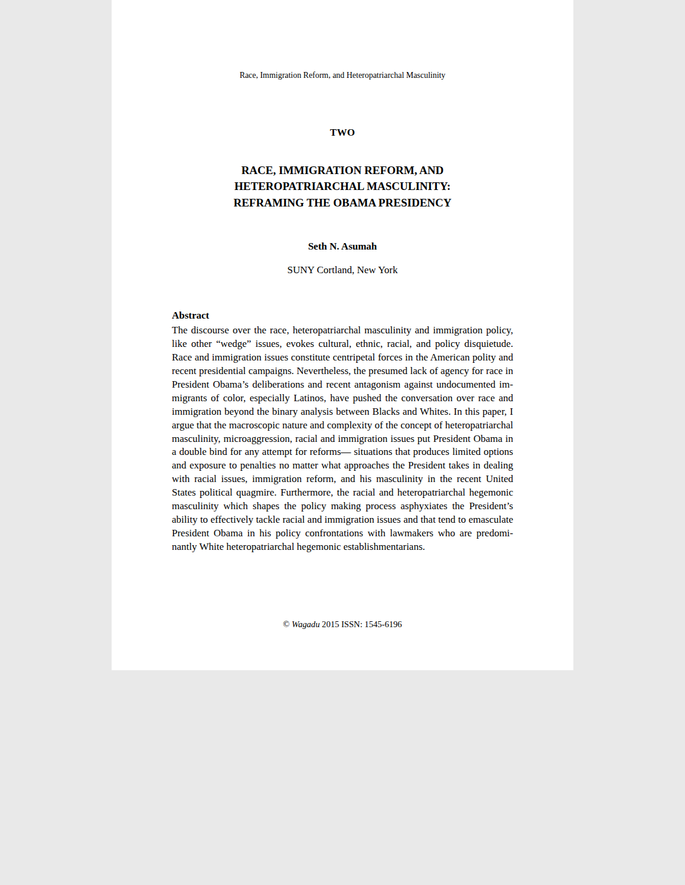Race, Immigration Reform, and Heteropatriarchal Masculinity
TWO
Race, Immigration Reform, and
Heteropatriarchal Masculinity:
Reframing the Obama Presidency
Seth N. Asumah
SUNY Cortland, New York
Abstract
The discourse over the race, heteropatriarchal masculinity and immigration policy, like other “wedge” issues, evokes cultural, ethnic, racial, and policy disquietude. Race and immigration issues constitute centripetal forces in the American polity and recent presidential campaigns. Nevertheless, the presumed lack of agency for race in President Obama’s deliberations and recent antagonism against undocumented immigrants of color, especially Latinos, have pushed the conversation over race and immigration beyond the binary analysis between Blacks and Whites. In this paper, I argue that the macroscopic nature and complexity of the concept of heteropatriarchal masculinity, microaggression, racial and immigration issues put President Obama in a double bind for any attempt for reforms— situations that produces limited options and exposure to penalties no matter what approaches the President takes in dealing with racial issues, immigration reform, and his masculinity in the recent United States political quagmire. Furthermore, the racial and heteropatriarchal hegemonic masculinity which shapes the policy making process asphyxiates the President’s ability to effectively tackle racial and immigration issues and that tend to emasculate President Obama in his policy confrontations with lawmakers who are predominantly White heteropatriarchal hegemonic establishmentarians.
© Wagadu 2015 ISSN: 1545-6196